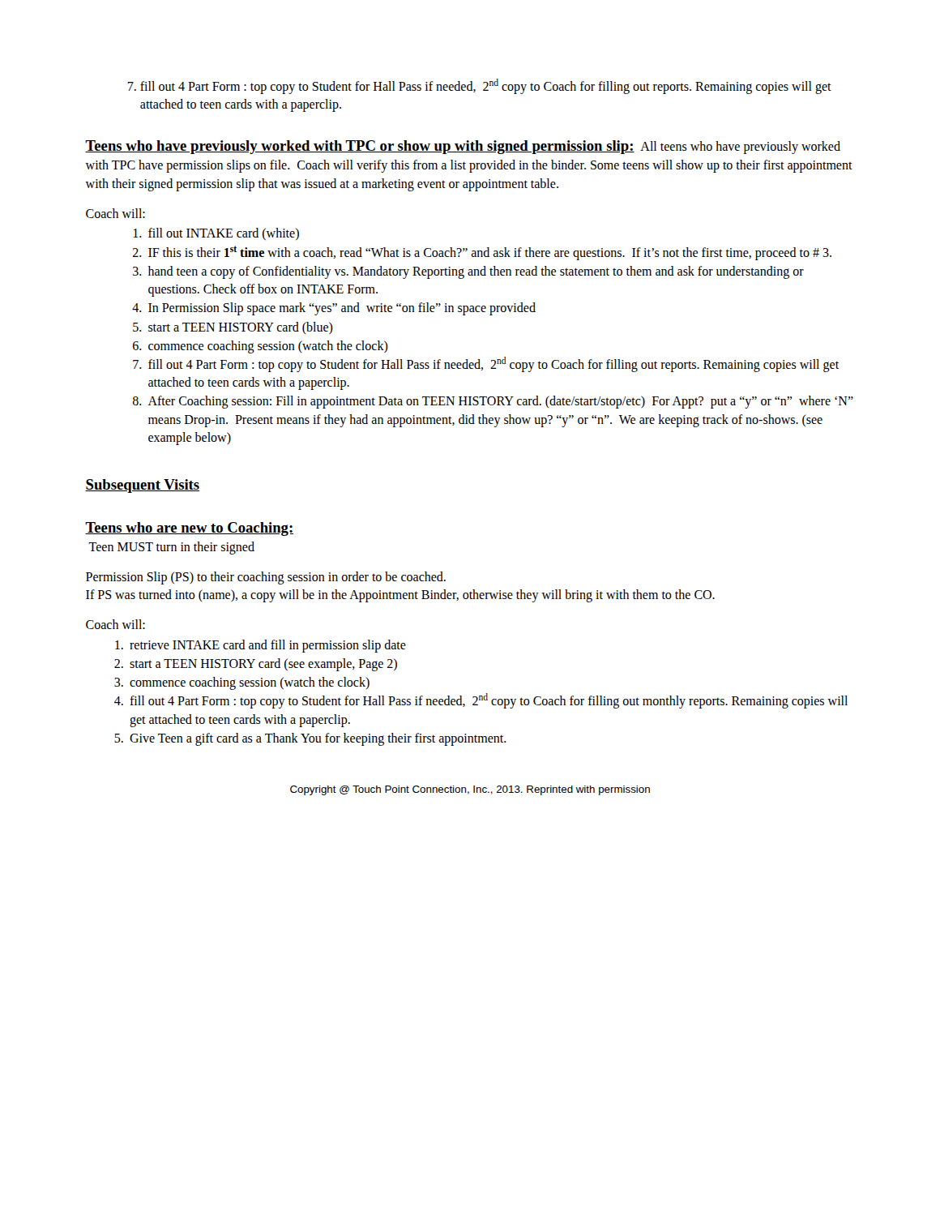fill out 4 Part Form : top copy to Student for Hall Pass if needed, 2nd copy to Coach for filling out reports. Remaining copies will get attached to teen cards with a paperclip.
Teens who have previously worked with TPC or show up with signed permission slip:
All teens who have previously worked with TPC have permission slips on file. Coach will verify this from a list provided in the binder. Some teens will show up to their first appointment with their signed permission slip that was issued at a marketing event or appointment table.
Coach will:
fill out INTAKE card (white)
IF this is their 1st time with a coach, read “What is a Coach?” and ask if there are questions. If it’s not the first time, proceed to # 3.
hand teen a copy of Confidentiality vs. Mandatory Reporting and then read the statement to them and ask for understanding or questions. Check off box on INTAKE Form.
In Permission Slip space mark “yes” and write “on file” in space provided
start a TEEN HISTORY card (blue)
commence coaching session (watch the clock)
fill out 4 Part Form : top copy to Student for Hall Pass if needed, 2nd copy to Coach for filling out reports. Remaining copies will get attached to teen cards with a paperclip.
After Coaching session: Fill in appointment Data on TEEN HISTORY card. (date/start/stop/etc) For Appt? put a “y” or “n” where ‘N” means Drop-in. Present means if they had an appointment, did they show up? “y” or “n”. We are keeping track of no-shows. (see example below)
Subsequent Visits
Teens who are new to Coaching:
Teen MUST turn in their signed
Permission Slip (PS) to their coaching session in order to be coached.
If PS was turned into (name), a copy will be in the Appointment Binder, otherwise they will bring it with them to the CO.
Coach will:
retrieve INTAKE card and fill in permission slip date
start a TEEN HISTORY card (see example, Page 2)
commence coaching session (watch the clock)
fill out 4 Part Form : top copy to Student for Hall Pass if needed, 2nd copy to Coach for filling out monthly reports. Remaining copies will get attached to teen cards with a paperclip.
Give Teen a gift card as a Thank You for keeping their first appointment.
Copyright @ Touch Point Connection, Inc., 2013. Reprinted with permission